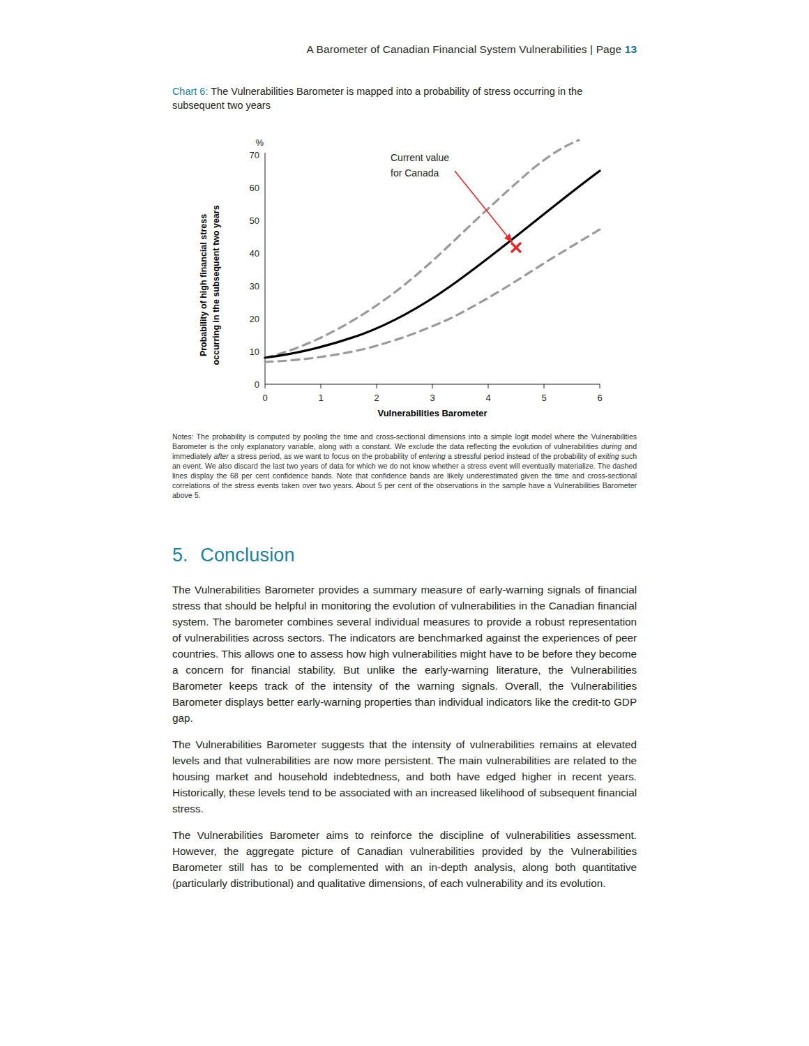A Barometer of Canadian Financial System Vulnerabilities | Page 13
Chart 6: The Vulnerabilities Barometer is mapped into a probability of stress occurring in the subsequent two years
Probability of high financial stress occurring in the subsequent two years % 70 60 50 40 30 20 10 0 0 1 2 3 4 5 6 Vulnerabilities Barometer Current value for Canada
Notes: The probability is computed by pooling the time and cross-sectional dimensions into a simple logit model where the Vulnerabilities Barometer is the only explanatory variable, along with a constant. We exclude the data reflecting the evolution of vulnerabilities during and immediately after a stress period, as we want to focus on the probability of entering a stressful period instead of the probability of exiting such an event. We also discard the last two years of data for which we do not know whether a stress event will eventually materialize. The dashed lines display the 68 per cent confidence bands. Note that confidence bands are likely underestimated given the time and cross-sectional correlations of the stress events taken over two years. About 5 per cent of the observations in the sample have a Vulnerabilities Barometer above 5.
5. Conclusion
The Vulnerabilities Barometer provides a summary measure of early-warning signals of financial stress that should be helpful in monitoring the evolution of vulnerabilities in the Canadian financial system. The barometer combines several individual measures to provide a robust representation of vulnerabilities across sectors. The indicators are benchmarked against the experiences of peer countries. This allows one to assess how high vulnerabilities might have to be before they become a concern for financial stability. But unlike the early-warning literature, the Vulnerabilities Barometer keeps track of the intensity of the warning signals. Overall, the Vulnerabilities Barometer displays better early-warning properties than individual indicators like the credit-to GDP gap.
The Vulnerabilities Barometer suggests that the intensity of vulnerabilities remains at elevated levels and that vulnerabilities are now more persistent. The main vulnerabilities are related to the housing market and household indebtedness, and both have edged higher in recent years. Historically, these levels tend to be associated with an increased likelihood of subsequent financial stress.
The Vulnerabilities Barometer aims to reinforce the discipline of vulnerabilities assessment. However, the aggregate picture of Canadian vulnerabilities provided by the Vulnerabilities Barometer still has to be complemented with an in-depth analysis, along both quantitative (particularly distributional) and qualitative dimensions, of each vulnerability and its evolution.